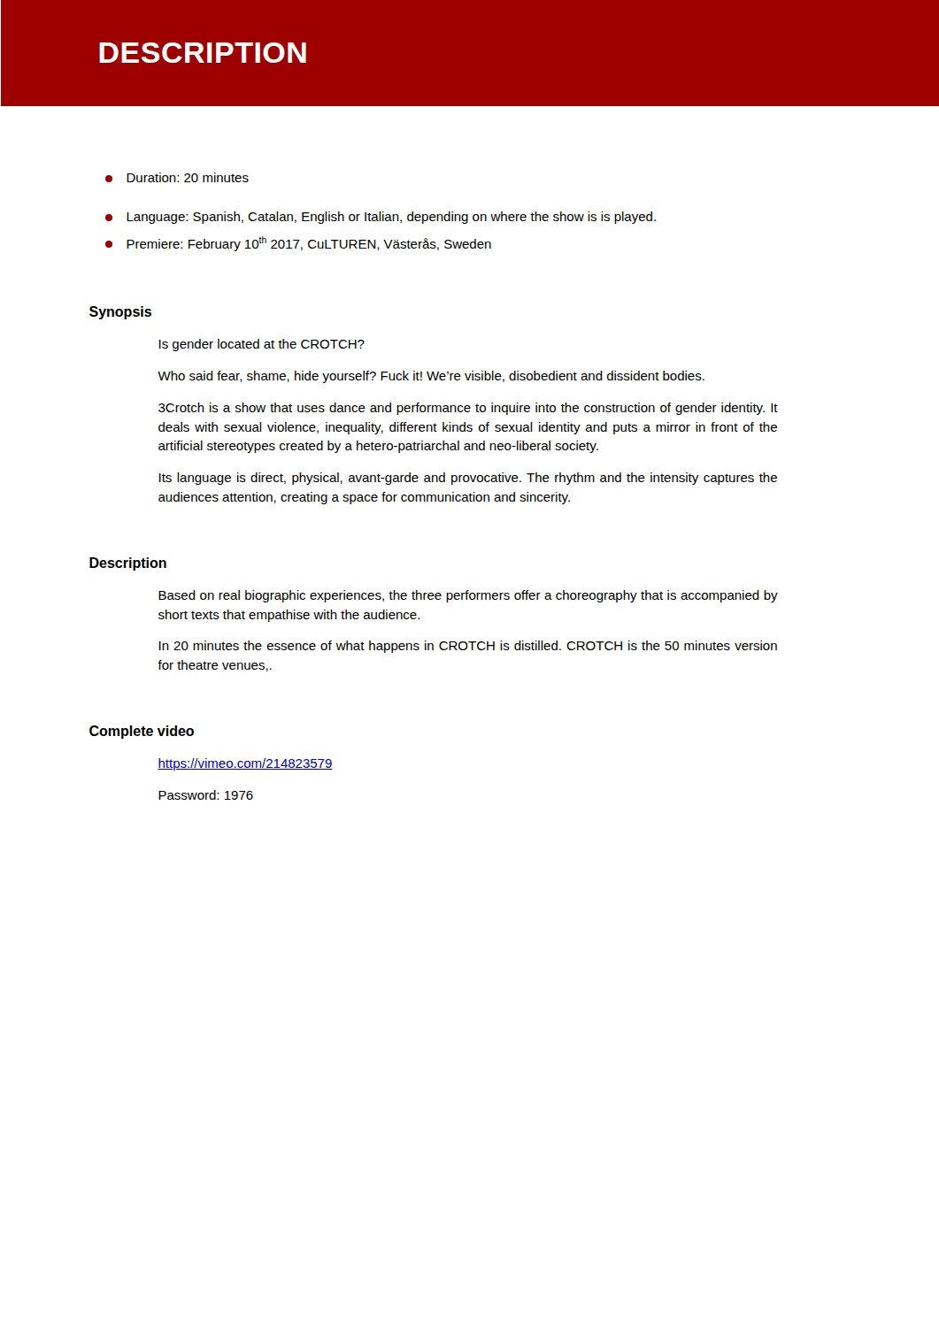DESCRIPTION
Duration: 20 minutes
Language: Spanish, Catalan, English or Italian, depending on where the show is is played.
Premiere: February 10th 2017, CuLTUREN, Västerås, Sweden
Synopsis
Is gender located at the CROTCH?
Who said fear, shame, hide yourself? Fuck it! We’re visible, disobedient and dissident bodies.
3Crotch is a show that uses dance and performance to inquire into the construction of gender identity. It deals with sexual violence, inequality, different kinds of sexual identity and puts a mirror in front of the artificial stereotypes created by a hetero-patriarchal and neo-liberal society.
Its language is direct, physical, avant-garde and provocative. The rhythm and the intensity captures the audiences attention, creating a space for communication and sincerity.
Description
Based on real biographic experiences, the three performers offer a choreography that is accompanied by short texts that empathise with the audience.
In 20 minutes the essence of what happens in CROTCH is distilled. CROTCH is the 50 minutes version for theatre venues,.
Complete video
https://vimeo.com/214823579
Password: 1976